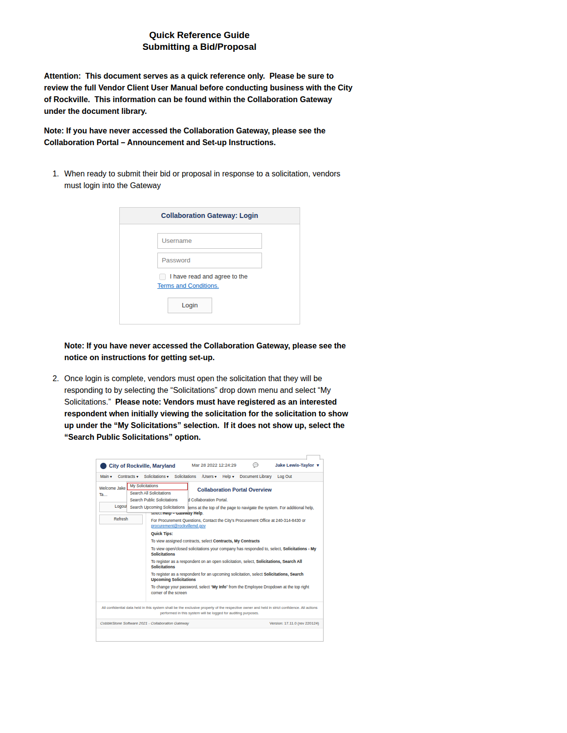Quick Reference GuideSubmitting a Bid/Proposal
Attention: This document serves as a quick reference only. Please be sure to review the full Vendor Client User Manual before conducting business with the City of Rockville. This information can be found within the Collaboration Gateway under the document library.
Note: If you have never accessed the Collaboration Gateway, please see the Collaboration Portal – Announcement and Set-up Instructions.
When ready to submit their bid or proposal in response to a solicitation, vendors must login into the Gateway
Collaboration Gateway: Login
Username Password
I have read and agree to the Terms and Conditions.
Login
Note: If you have never accessed the Collaboration Gateway, please see the notice on instructions for getting set-up.
Once login is complete, vendors must open the solicitation that they will be responding to by selecting the “Solicitations” drop down menu and select “My Solicitations.” Please note: Vendors must have registered as an interested respondent when initially viewing the solicitation for the solicitation to show up under the “My Solicitations” selection. If it does not show up, select the “Search Public Solicitations” option.
City of Rockville, Maryland
Mar 28 2022 12:24:29
💬
Jake Lewis-Taylor ▾
Main ▾ Contracts ▾ Solicitations ▾ Solicitations /Users ▾ Help ▾ Document Library Log Out
My Solicitations
Search All Solicitations
Search Public Solicitations
Search Upcoming Solicitations
Welcome Jake Lewis-Ta…
Logout
Refresh
Collaboration Portal Overview
…line Vendor Bid and Collaboration Portal.
Use the main menu items at the top of the page to navigate the system. For additional help, select Help – Gateway Help.
For Procurement Questions, Contact the City’s Procurement Office at 240-314-8430 or procurement@rockvillemd.gov
Quick Tips:
To view assigned contracts, select Contracts, My Contracts
To view open/closed solicitations your company has responded to, select, Solicitations - My Solicitations
To register as a respondent on an open solicitation, select, Solicitations, Search All Solicitations
To register as a respondent for an upcoming solicitation, select Solicitations, Search Upcoming Solicitations
To change your password, select “My Info” from the Employee Dropdown at the top right corner of the screen
All confidential data held in this system shall be the exclusive property of the respective owner and held in strict confidence. All actions performed in this system will be logged for auditing purposes.
CobbleStone Software 2021 - Collaboration Gateway
Version: 17.11.0 (rev 220124)